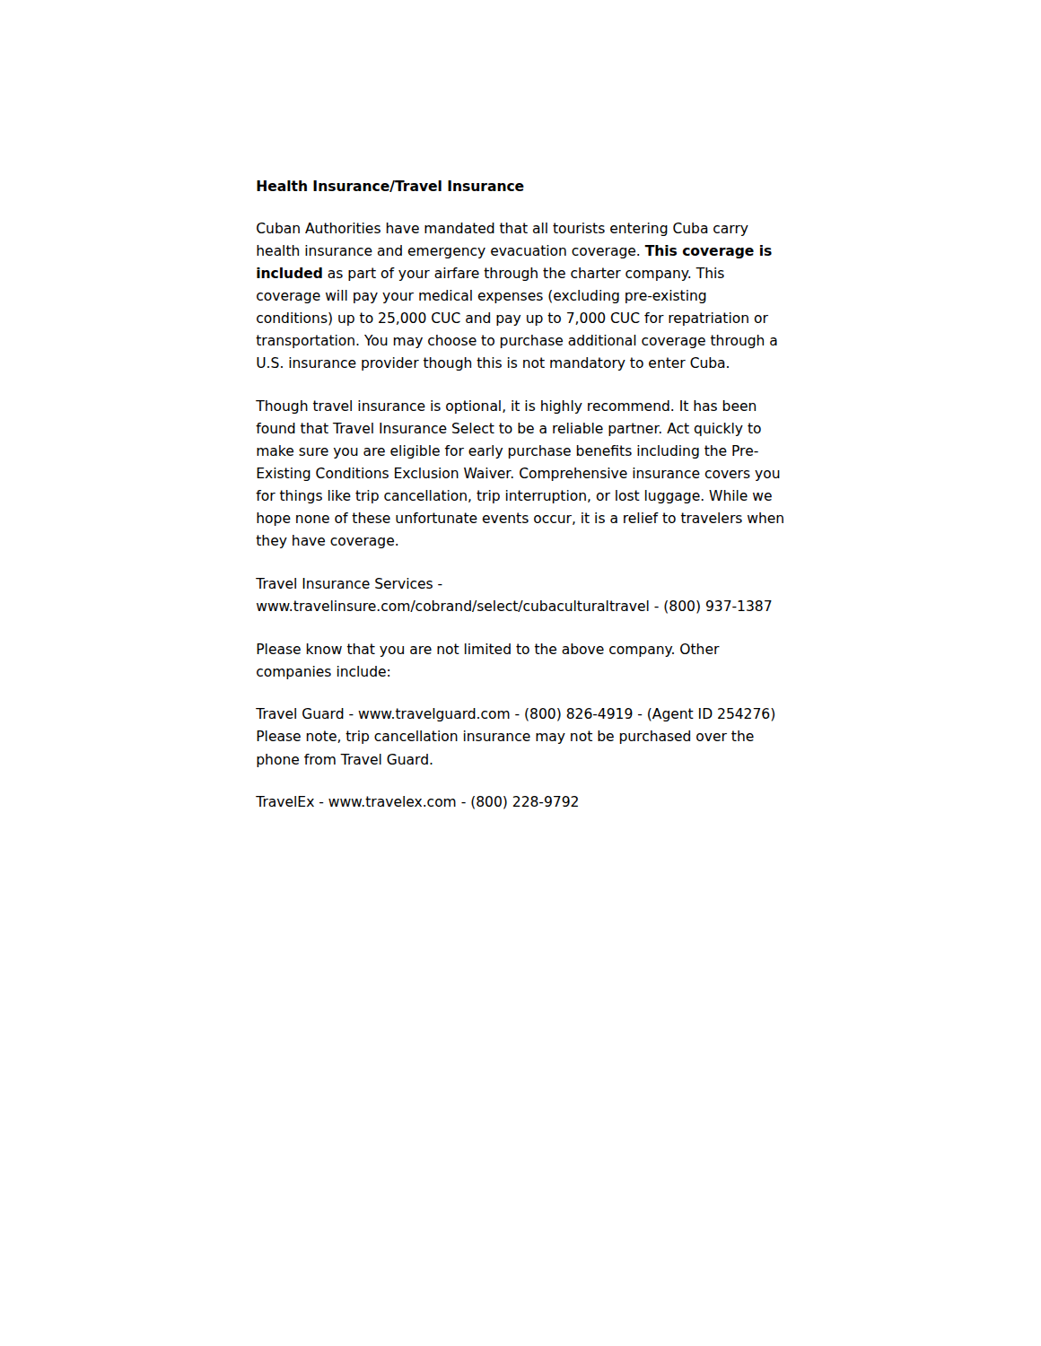Health Insurance/Travel Insurance
Cuban Authorities have mandated that all tourists entering Cuba carry health insurance and emergency evacuation coverage. This coverage is included as part of your airfare through the charter company. This coverage will pay your medical expenses (excluding pre-existing conditions) up to 25,000 CUC and pay up to 7,000 CUC for repatriation or transportation. You may choose to purchase additional coverage through a U.S. insurance provider though this is not mandatory to enter Cuba.
Though travel insurance is optional, it is highly recommend. It has been found that Travel Insurance Select to be a reliable partner. Act quickly to make sure you are eligible for early purchase benefits including the Pre-Existing Conditions Exclusion Waiver. Comprehensive insurance covers you for things like trip cancellation, trip interruption, or lost luggage. While we hope none of these unfortunate events occur, it is a relief to travelers when they have coverage.
Travel Insurance Services - www.travelinsure.com/cobrand/select/cubaculturaltravel - (800) 937-1387
Please know that you are not limited to the above company. Other companies include:
Travel Guard - www.travelguard.com - (800) 826-4919 - (Agent ID 254276) Please note, trip cancellation insurance may not be purchased over the phone from Travel Guard.
TravelEx - www.travelex.com - (800) 228-9792